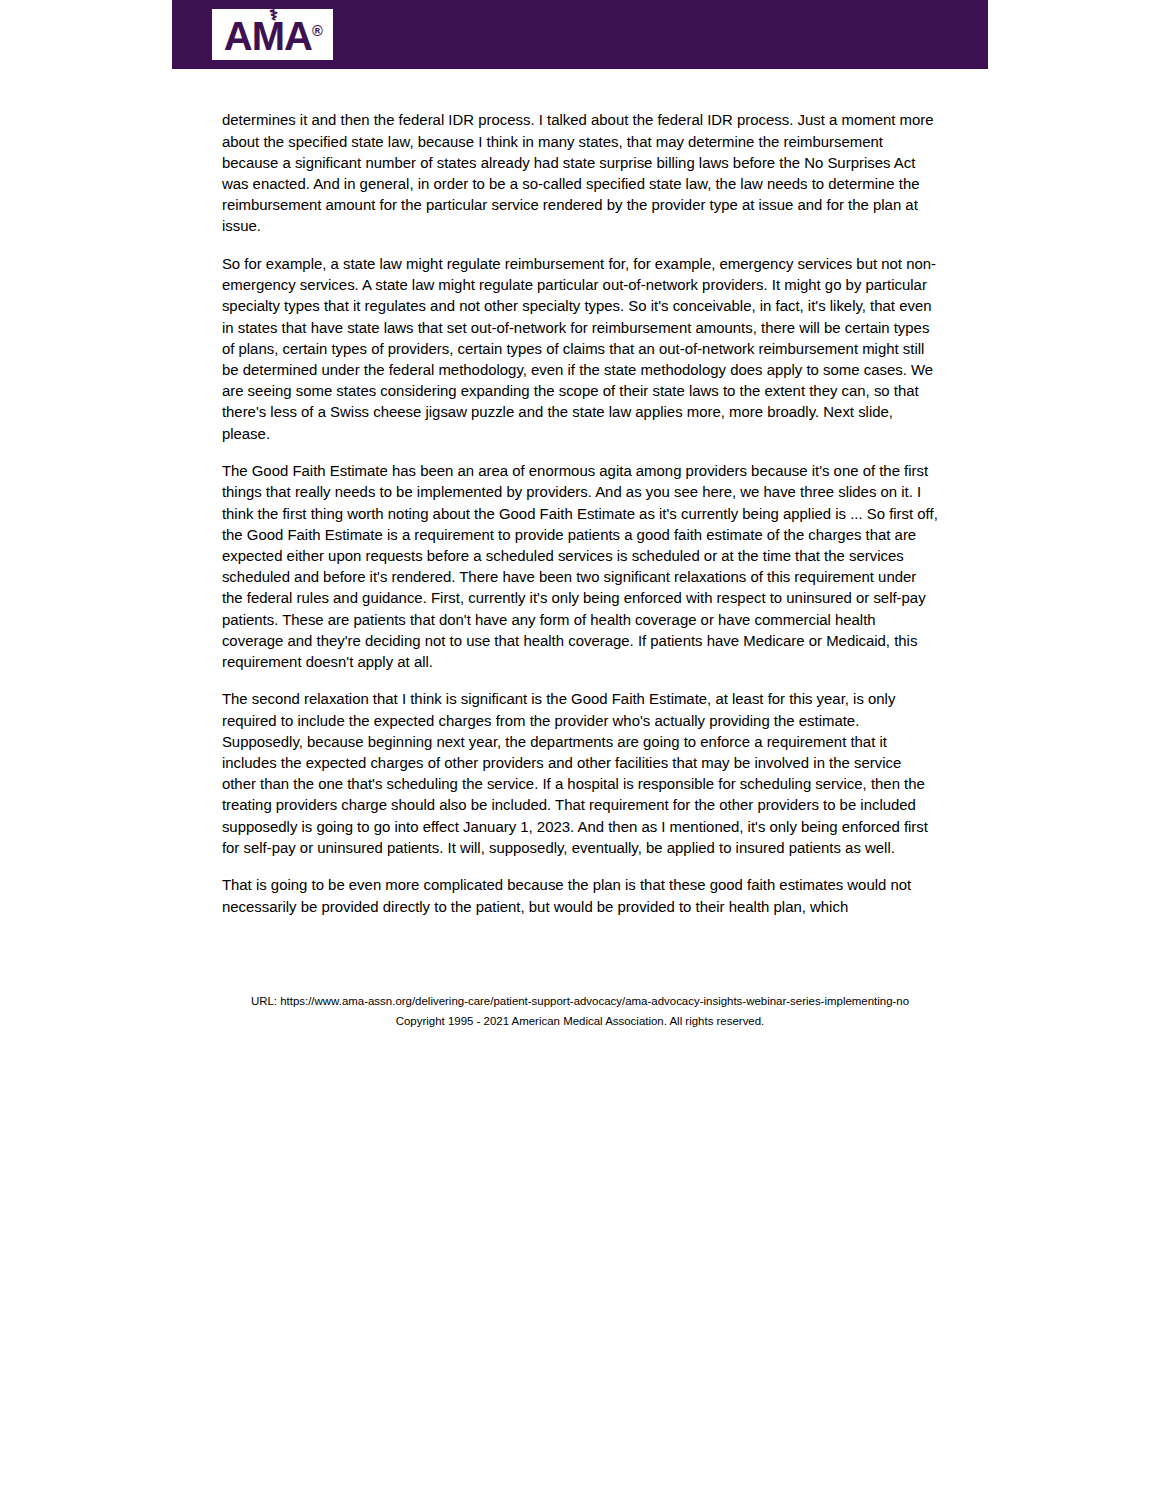⚕AMA®
determines it and then the federal IDR process. I talked about the federal IDR process. Just a moment more about the specified state law, because I think in many states, that may determine the reimbursement because a significant number of states already had state surprise billing laws before the No Surprises Act was enacted. And in general, in order to be a so-called specified state law, the law needs to determine the reimbursement amount for the particular service rendered by the provider type at issue and for the plan at issue.
So for example, a state law might regulate reimbursement for, for example, emergency services but not non-emergency services. A state law might regulate particular out-of-network providers. It might go by particular specialty types that it regulates and not other specialty types. So it's conceivable, in fact, it's likely, that even in states that have state laws that set out-of-network for reimbursement amounts, there will be certain types of plans, certain types of providers, certain types of claims that an out-of-network reimbursement might still be determined under the federal methodology, even if the state methodology does apply to some cases. We are seeing some states considering expanding the scope of their state laws to the extent they can, so that there's less of a Swiss cheese jigsaw puzzle and the state law applies more, more broadly. Next slide, please.
The Good Faith Estimate has been an area of enormous agita among providers because it's one of the first things that really needs to be implemented by providers. And as you see here, we have three slides on it. I think the first thing worth noting about the Good Faith Estimate as it's currently being applied is ... So first off, the Good Faith Estimate is a requirement to provide patients a good faith estimate of the charges that are expected either upon requests before a scheduled services is scheduled or at the time that the services scheduled and before it's rendered. There have been two significant relaxations of this requirement under the federal rules and guidance. First, currently it's only being enforced with respect to uninsured or self-pay patients. These are patients that don't have any form of health coverage or have commercial health coverage and they're deciding not to use that health coverage. If patients have Medicare or Medicaid, this requirement doesn't apply at all.
The second relaxation that I think is significant is the Good Faith Estimate, at least for this year, is only required to include the expected charges from the provider who's actually providing the estimate. Supposedly, because beginning next year, the departments are going to enforce a requirement that it includes the expected charges of other providers and other facilities that may be involved in the service other than the one that's scheduling the service. If a hospital is responsible for scheduling service, then the treating providers charge should also be included. That requirement for the other providers to be included supposedly is going to go into effect January 1, 2023. And then as I mentioned, it's only being enforced first for self-pay or uninsured patients. It will, supposedly, eventually, be applied to insured patients as well.
That is going to be even more complicated because the plan is that these good faith estimates would not necessarily be provided directly to the patient, but would be provided to their health plan, which
URL: https://www.ama-assn.org/delivering-care/patient-support-advocacy/ama-advocacy-insights-webinar-series-implementing-no
Copyright 1995 - 2021 American Medical Association. All rights reserved.